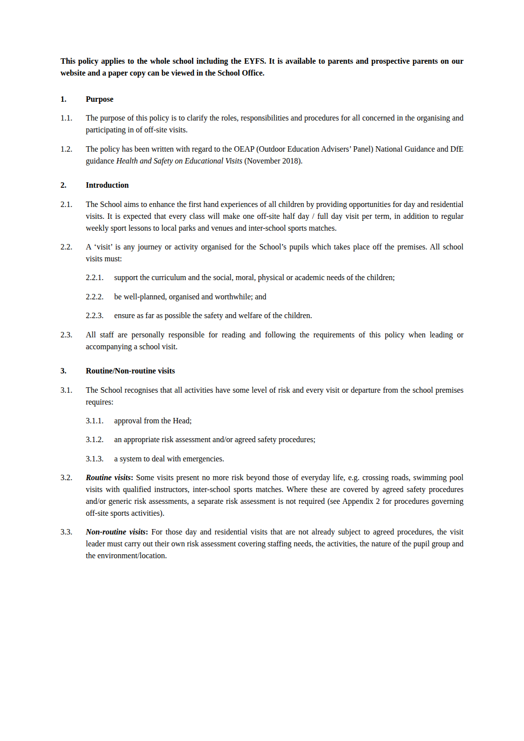This policy applies to the whole school including the EYFS. It is available to parents and prospective parents on our website and a paper copy can be viewed in the School Office.
1. Purpose
1.1. The purpose of this policy is to clarify the roles, responsibilities and procedures for all concerned in the organising and participating in of off-site visits.
1.2. The policy has been written with regard to the OEAP (Outdoor Education Advisers’ Panel) National Guidance and DfE guidance Health and Safety on Educational Visits (November 2018).
2. Introduction
2.1. The School aims to enhance the first hand experiences of all children by providing opportunities for day and residential visits. It is expected that every class will make one off-site half day / full day visit per term, in addition to regular weekly sport lessons to local parks and venues and inter-school sports matches.
2.2. A ‘visit’ is any journey or activity organised for the School’s pupils which takes place off the premises. All school visits must:
2.2.1. support the curriculum and the social, moral, physical or academic needs of the children;
2.2.2. be well-planned, organised and worthwhile; and
2.2.3. ensure as far as possible the safety and welfare of the children.
2.3. All staff are personally responsible for reading and following the requirements of this policy when leading or accompanying a school visit.
3. Routine/Non-routine visits
3.1. The School recognises that all activities have some level of risk and every visit or departure from the school premises requires:
3.1.1. approval from the Head;
3.1.2. an appropriate risk assessment and/or agreed safety procedures;
3.1.3. a system to deal with emergencies.
3.2. Routine visits: Some visits present no more risk beyond those of everyday life, e.g. crossing roads, swimming pool visits with qualified instructors, inter-school sports matches. Where these are covered by agreed safety procedures and/or generic risk assessments, a separate risk assessment is not required (see Appendix 2 for procedures governing off-site sports activities).
3.3. Non-routine visits: For those day and residential visits that are not already subject to agreed procedures, the visit leader must carry out their own risk assessment covering staffing needs, the activities, the nature of the pupil group and the environment/location.